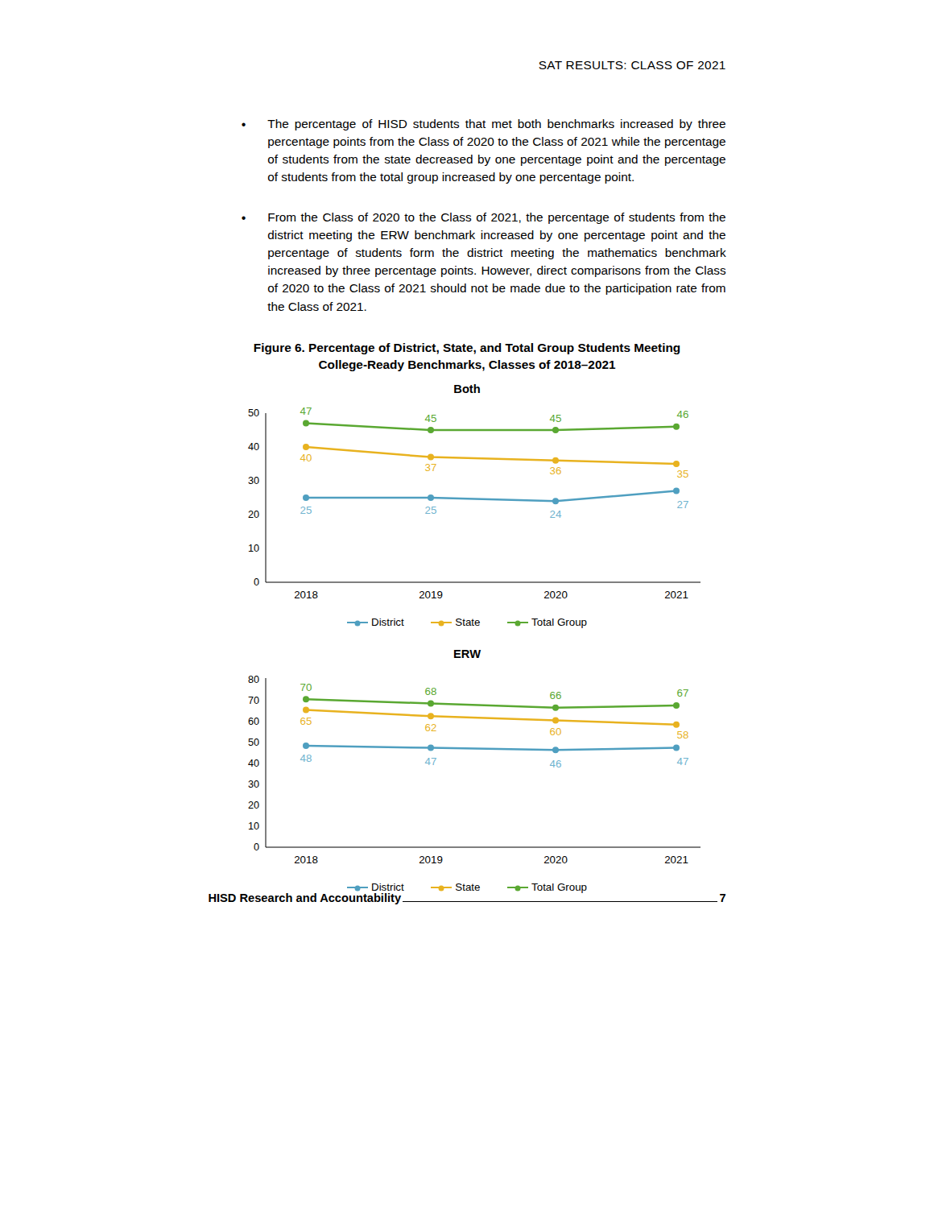SAT RESULTS: CLASS OF 2021
The percentage of HISD students that met both benchmarks increased by three percentage points from the Class of 2020 to the Class of 2021 while the percentage of students from the state decreased by one percentage point and the percentage of students from the total group increased by one percentage point.
From the Class of 2020 to the Class of 2021, the percentage of students from the district meeting the ERW benchmark increased by one percentage point and the percentage of students form the district meeting the mathematics benchmark increased by three percentage points. However, direct comparisons from the Class of 2020 to the Class of 2021 should not be made due to the participation rate from the Class of 2021.
Figure 6. Percentage of District, State, and Total Group Students Meeting
College-Ready Benchmarks, Classes of 2018–2021
Both
0 10 20 30 40 50 2018 2019 2020 2021 47 45 45 46 40 37 36 35 25 25 24 27
District
State
Total Group
ERW
0 10 20 30 40 50 60 70 80 2018 2019 2020 2021 70 68 66 67 65 62 60 58 48 47 46 47
District
State
Total Group
HISD Research and Accountability 7